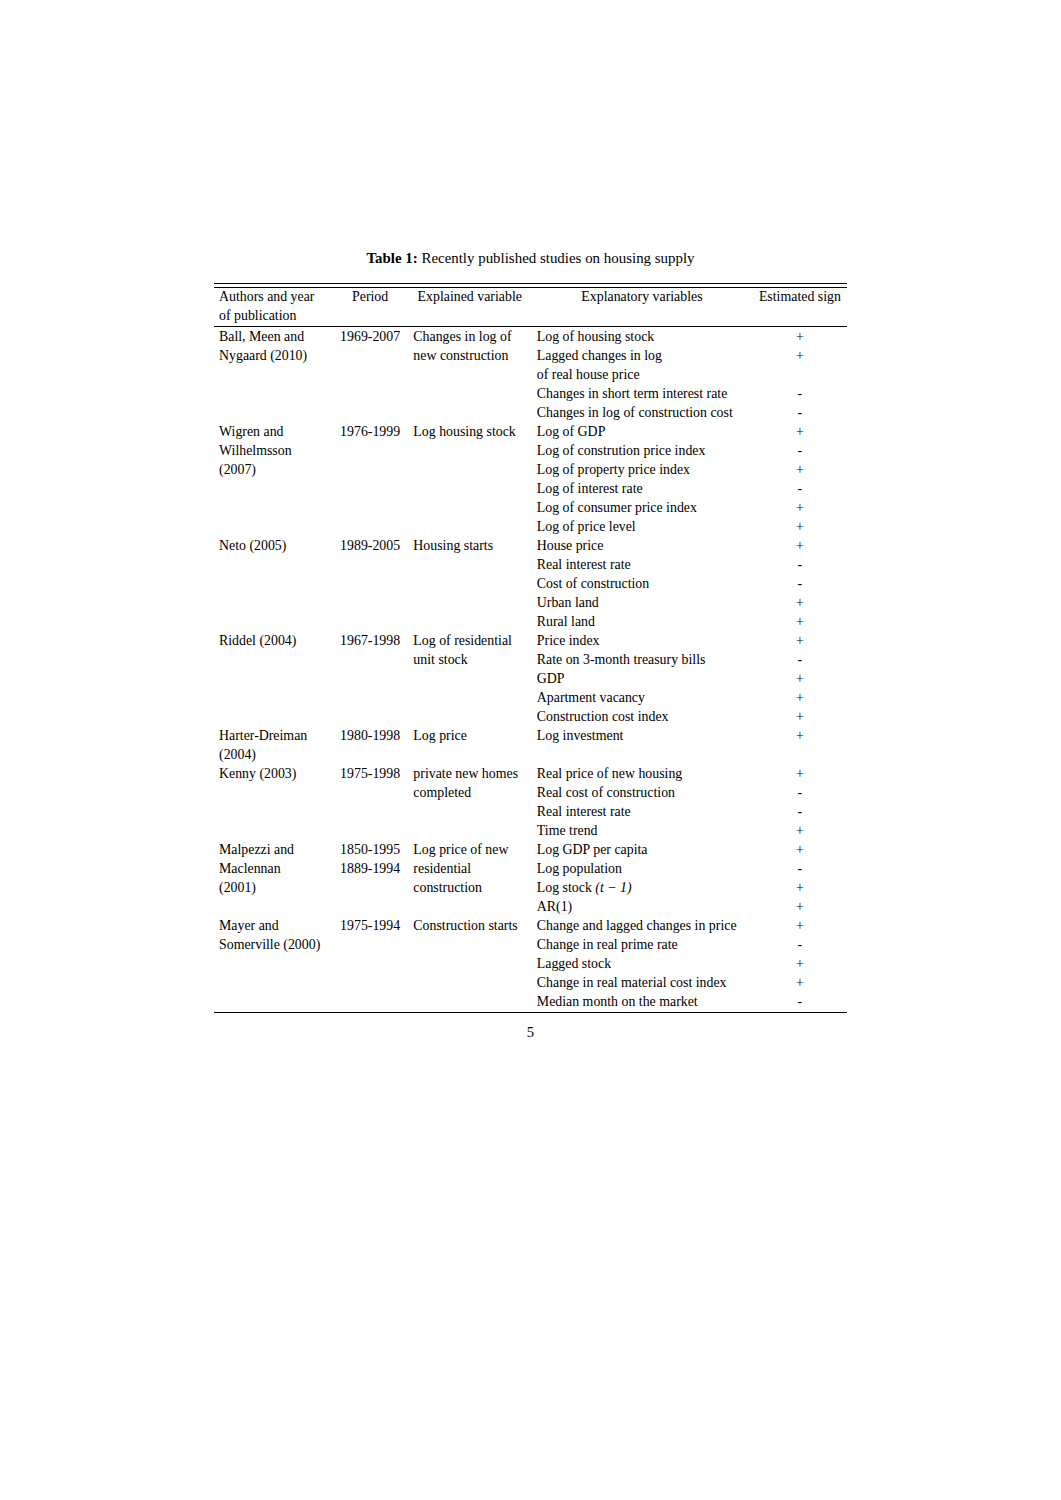Table 1: Recently published studies on housing supply
| Authors and year | Period | Explained variable | Explanatory variables | Estimated sign |
| of publication | | | | |
| Ball, Meen and | 1969-2007 | Changes in log of | Log of housing stock | + |
| Nygaard (2010) | | new construction | Lagged changes in log | + |
| | | | of real house price | |
| | | | Changes in short term interest rate | - |
| | | | Changes in log of construction cost | - |
| Wigren and | 1976-1999 | Log housing stock | Log of GDP | + |
| Wilhelmsson | | | Log of constrution price index | - |
| (2007) | | | Log of property price index | + |
| | | | Log of interest rate | - |
| | | | Log of consumer price index | + |
| | | | Log of price level | + |
| Neto (2005) | 1989-2005 | Housing starts | House price | + |
| | | | Real interest rate | - |
| | | | Cost of construction | - |
| | | | Urban land | + |
| | | | Rural land | + |
| Riddel (2004) | 1967-1998 | Log of residential | Price index | + |
| | | unit stock | Rate on 3-month treasury bills | - |
| | | | GDP | + |
| | | | Apartment vacancy | + |
| | | | Construction cost index | + |
| Harter-Dreiman | 1980-1998 | Log price | Log investment | + |
| (2004) | | | | |
| Kenny (2003) | 1975-1998 | private new homes | Real price of new housing | + |
| | | completed | Real cost of construction | - |
| | | | Real interest rate | - |
| | | | Time trend | + |
| Malpezzi and | 1850-1995 | Log price of new | Log GDP per capita | + |
| Maclennan | 1889-1994 | residential | Log population | - |
| (2001) | | construction | Log stock (t − 1) | + |
| | | | AR(1) | + |
| Mayer and | 1975-1994 | Construction starts | Change and lagged changes in price | + |
| Somerville (2000) | | | Change in real prime rate | - |
| | | | Lagged stock | + |
| | | | Change in real material cost index | + |
| | | | Median month on the market | - |
5